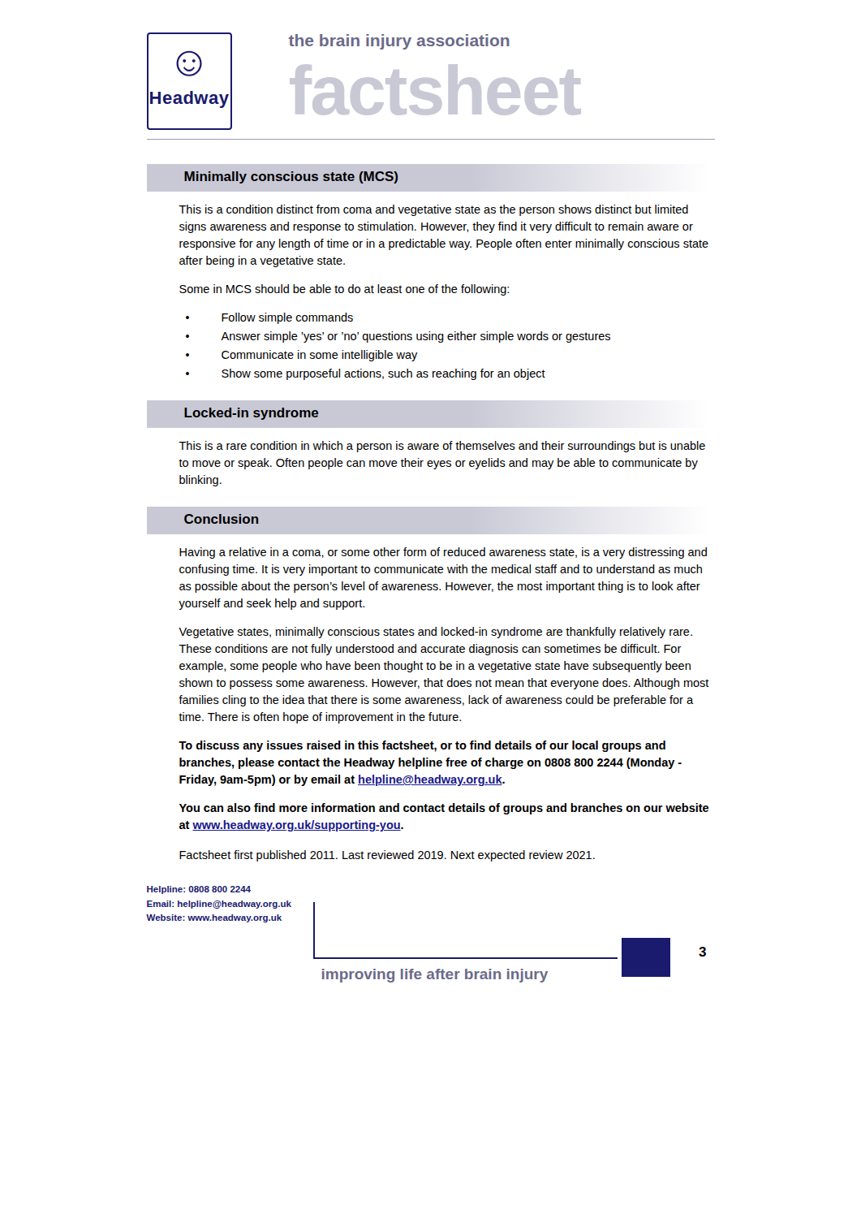☺
Headway
the brain injury association
factsheet
Minimally conscious state (MCS)
This is a condition distinct from coma and vegetative state as the person shows distinct but limited signs awareness and response to stimulation. However, they find it very difficult to remain aware or responsive for any length of time or in a predictable way. People often enter minimally conscious state after being in a vegetative state.
Some in MCS should be able to do at least one of the following:
Follow simple commands
Answer simple ’yes’ or ’no’ questions using either simple words or gestures
Communicate in some intelligible way
Show some purposeful actions, such as reaching for an object
Locked-in syndrome
This is a rare condition in which a person is aware of themselves and their surroundings but is unable to move or speak. Often people can move their eyes or eyelids and may be able to communicate by blinking.
Conclusion
Having a relative in a coma, or some other form of reduced awareness state, is a very distressing and confusing time. It is very important to communicate with the medical staff and to understand as much as possible about the person’s level of awareness. However, the most important thing is to look after yourself and seek help and support.
Vegetative states, minimally conscious states and locked-in syndrome are thankfully relatively rare. These conditions are not fully understood and accurate diagnosis can sometimes be difficult. For example, some people who have been thought to be in a vegetative state have subsequently been shown to possess some awareness. However, that does not mean that everyone does. Although most families cling to the idea that there is some awareness, lack of awareness could be preferable for a time. There is often hope of improvement in the future.
To discuss any issues raised in this factsheet, or to find details of our local groups and branches, please contact the Headway helpline free of charge on 0808 800 2244 (Monday - Friday, 9am-5pm) or by email at helpline@headway.org.uk.
You can also find more information and contact details of groups and branches on our website at www.headway.org.uk/supporting-you.
Factsheet first published 2011. Last reviewed 2019. Next expected review 2021.
Helpline: 0808 800 2244
Email: helpline@headway.org.uk
Website: www.headway.org.uk
3
improving life after brain injury